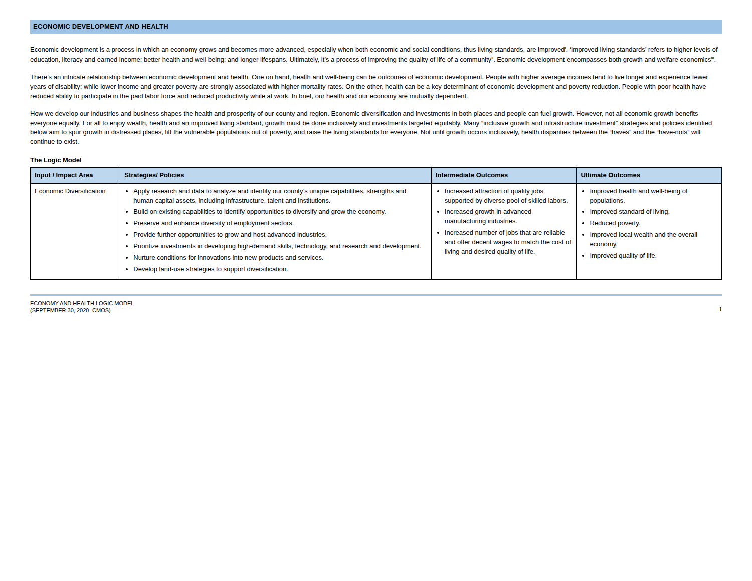ECONOMIC DEVELOPMENT AND HEALTH
Economic development is a process in which an economy grows and becomes more advanced, especially when both economic and social conditions, thus living standards, are improvedi. ‘Improved living standards’ refers to higher levels of education, literacy and earned income; better health and well-being; and longer lifespans. Ultimately, it’s a process of improving the quality of life of a communityii. Economic development encompasses both growth and welfare economicsiii.
There’s an intricate relationship between economic development and health. One on hand, health and well-being can be outcomes of economic development. People with higher average incomes tend to live longer and experience fewer years of disability; while lower income and greater poverty are strongly associated with higher mortality rates. On the other, health can be a key determinant of economic development and poverty reduction. People with poor health have reduced ability to participate in the paid labor force and reduced productivity while at work. In brief, our health and our economy are mutually dependent.
How we develop our industries and business shapes the health and prosperity of our county and region. Economic diversification and investments in both places and people can fuel growth. However, not all economic growth benefits everyone equally. For all to enjoy wealth, health and an improved living standard, growth must be done inclusively and investments targeted equitably. Many “inclusive growth and infrastructure investment” strategies and policies identified below aim to spur growth in distressed places, lift the vulnerable populations out of poverty, and raise the living standards for everyone. Not until growth occurs inclusively, health disparities between the “haves” and the “have-nots” will continue to exist.
The Logic Model
| Input / Impact Area | Strategies/ Policies | Intermediate Outcomes | Ultimate Outcomes |
| --- | --- | --- | --- |
| Economic Diversification | Apply research and data to analyze and identify our county’s unique capabilities, strengths and human capital assets, including infrastructure, talent and institutions. Build on existing capabilities to identify opportunities to diversify and grow the economy. Preserve and enhance diversity of employment sectors. Provide further opportunities to grow and host advanced industries. Prioritize investments in developing high-demand skills, technology, and research and development. Nurture conditions for innovations into new products and services. Develop land-use strategies to support diversification. | Increased attraction of quality jobs supported by diverse pool of skilled labors. Increased growth in advanced manufacturing industries. Increased number of jobs that are reliable and offer decent wages to match the cost of living and desired quality of life. | Improved health and well-being of populations. Improved standard of living. Reduced poverty. Improved local wealth and the overall economy. Improved quality of life. |
ECONOMY AND HEALTH LOGIC MODEL
(SEPTEMBER 30, 2020 -CMOS)
1